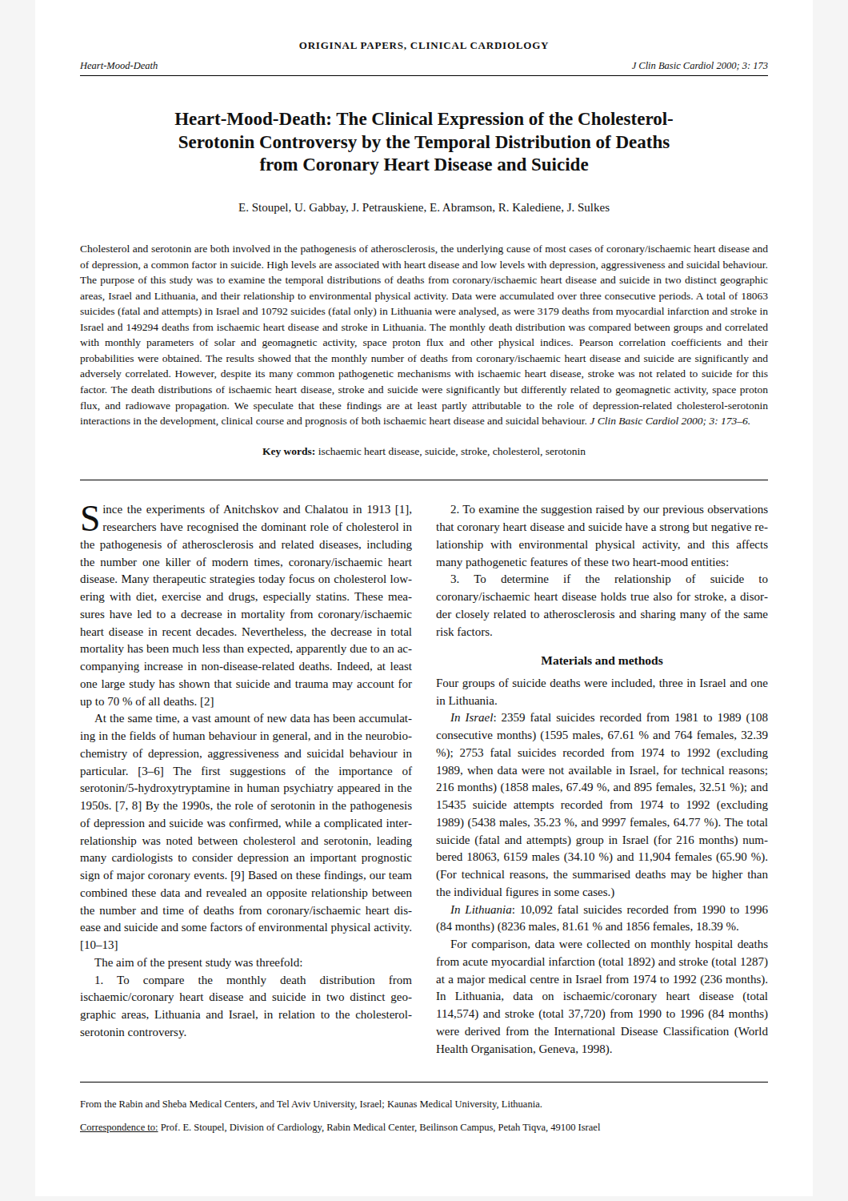ORIGINAL PAPERS, CLINICAL CARDIOLOGY
Heart-Mood-Death J Clin Basic Cardiol 2000; 3: 173
Heart-Mood-Death: The Clinical Expression of the Cholesterol-
Serotonin Controversy by the Temporal Distribution of Deaths
from Coronary Heart Disease and Suicide
E. Stoupel, U. Gabbay, J. Petrauskiene, E. Abramson, R. Kalediene, J. Sulkes
Cholesterol and serotonin are both involved in the pathogenesis of atherosclerosis, the underlying cause of most cases of coronary/ischaemic heart disease and of depression, a common factor in suicide. High levels are associated with heart disease and low levels with depression, aggressiveness and suicidal behaviour. The purpose of this study was to examine the temporal distributions of deaths from coronary/ischaemic heart disease and suicide in two distinct geographic areas, Israel and Lithuania, and their relationship to environmental physical activity. Data were accumulated over three consecutive periods. A total of 18063 suicides (fatal and attempts) in Israel and 10792 suicides (fatal only) in Lithuania were analysed, as were 3179 deaths from myocardial infarction and stroke in Israel and 149294 deaths from ischaemic heart disease and stroke in Lithuania. The monthly death distribution was compared between groups and correlated with monthly parameters of solar and geomagnetic activity, space proton flux and other physical indices. Pearson correlation coefficients and their probabilities were obtained. The results showed that the monthly number of deaths from coronary/ischaemic heart disease and suicide are significantly and adversely correlated. However, despite its many common pathogenetic mechanisms with ischaemic heart disease, stroke was not related to suicide for this factor. The death distributions of ischaemic heart disease, stroke and suicide were significantly but differently related to geomagnetic activity, space proton flux, and radiowave propagation. We speculate that these findings are at least partly attributable to the role of depression-related cholesterol-serotonin interactions in the development, clinical course and prognosis of both ischaemic heart disease and suicidal behaviour. J Clin Basic Cardiol 2000; 3: 173–6.
Key words: ischaemic heart disease, suicide, stroke, cholesterol, serotonin
Since the experiments of Anitchskov and Chalatou in 1913 [1], researchers have recognised the dominant role of cholesterol in the pathogenesis of atherosclerosis and related diseases, including the number one killer of modern times, coronary/ischaemic heart disease. Many therapeutic strategies today focus on cholesterol lowering with diet, exercise and drugs, especially statins. These measures have led to a decrease in mortality from coronary/ischaemic heart disease in recent decades. Nevertheless, the decrease in total mortality has been much less than expected, apparently due to an accompanying increase in non-disease-related deaths. Indeed, at least one large study has shown that suicide and trauma may account for up to 70 % of all deaths. [2]
At the same time, a vast amount of new data has been accumulating in the fields of human behaviour in general, and in the neurobiochemistry of depression, aggressiveness and suicidal behaviour in particular. [3–6] The first suggestions of the importance of serotonin/5-hydroxytryptamine in human psychiatry appeared in the 1950s. [7, 8] By the 1990s, the role of serotonin in the pathogenesis of depression and suicide was confirmed, while a complicated interrelationship was noted between cholesterol and serotonin, leading many cardiologists to consider depression an important prognostic sign of major coronary events. [9] Based on these findings, our team combined these data and revealed an opposite relationship between the number and time of deaths from coronary/ischaemic heart disease and suicide and some factors of environmental physical activity. [10–13]
The aim of the present study was threefold:
1. To compare the monthly death distribution from ischaemic/coronary heart disease and suicide in two distinct geographic areas, Lithuania and Israel, in relation to the cholesterol-serotonin controversy.
2. To examine the suggestion raised by our previous observations that coronary heart disease and suicide have a strong but negative relationship with environmental physical activity, and this affects many pathogenetic features of these two heart-mood entities:
3. To determine if the relationship of suicide to coronary/ischaemic heart disease holds true also for stroke, a disorder closely related to atherosclerosis and sharing many of the same risk factors.
Materials and methods
Four groups of suicide deaths were included, three in Israel and one in Lithuania.
In Israel: 2359 fatal suicides recorded from 1981 to 1989 (108 consecutive months) (1595 males, 67.61 % and 764 females, 32.39 %); 2753 fatal suicides recorded from 1974 to 1992 (excluding 1989, when data were not available in Israel, for technical reasons; 216 months) (1858 males, 67.49 %, and 895 females, 32.51 %); and 15435 suicide attempts recorded from 1974 to 1992 (excluding 1989) (5438 males, 35.23 %, and 9997 females, 64.77 %). The total suicide (fatal and attempts) group in Israel (for 216 months) numbered 18063, 6159 males (34.10 %) and 11,904 females (65.90 %). (For technical reasons, the summarised deaths may be higher than the individual figures in some cases.)
In Lithuania: 10,092 fatal suicides recorded from 1990 to 1996 (84 months) (8236 males, 81.61 % and 1856 females, 18.39 %.
For comparison, data were collected on monthly hospital deaths from acute myocardial infarction (total 1892) and stroke (total 1287) at a major medical centre in Israel from 1974 to 1992 (236 months). In Lithuania, data on ischaemic/coronary heart disease (total 114,574) and stroke (total 37,720) from 1990 to 1996 (84 months) were derived from the International Disease Classification (World Health Organisation, Geneva, 1998).
From the Rabin and Sheba Medical Centers, and Tel Aviv University, Israel; Kaunas Medical University, Lithuania.
Correspondence to: Prof. E. Stoupel, Division of Cardiology, Rabin Medical Center, Beilinson Campus, Petah Tiqva, 49100 Israel